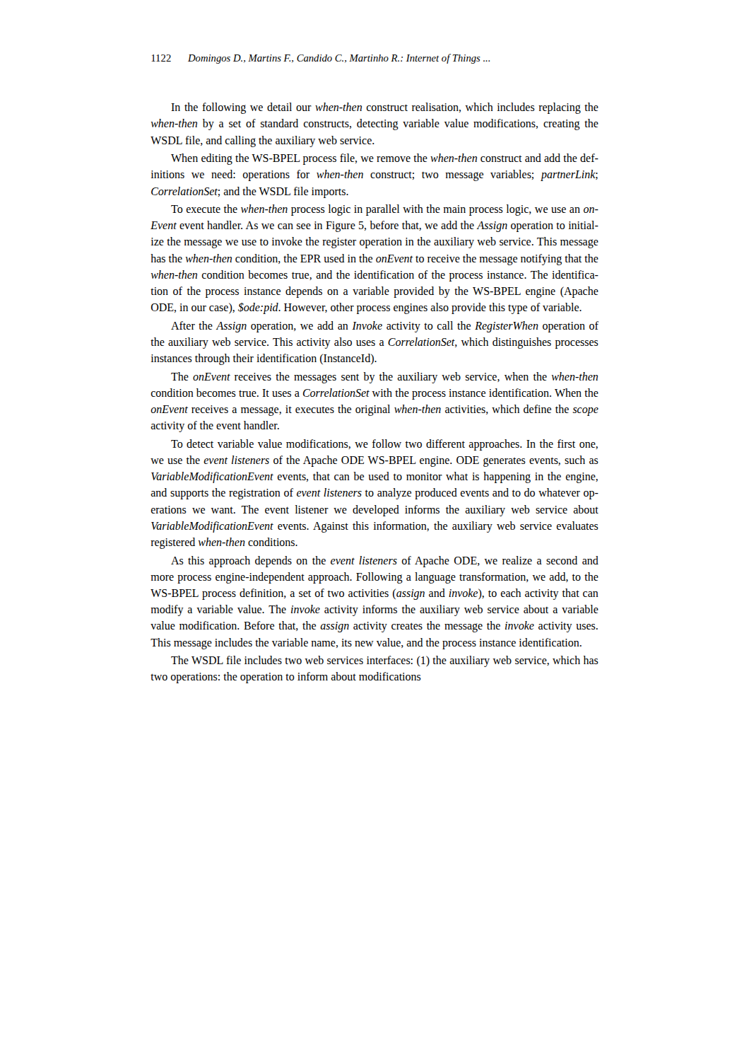1122 Domingos D., Martins F., Candido C., Martinho R.: Internet of Things ...
In the following we detail our when-then construct realisation, which includes replacing the when-then by a set of standard constructs, detecting variable value modifications, creating the WSDL file, and calling the auxiliary web service.
When editing the WS-BPEL process file, we remove the when-then construct and add the definitions we need: operations for when-then construct; two message variables; partnerLink; CorrelationSet; and the WSDL file imports.
To execute the when-then process logic in parallel with the main process logic, we use an onEvent event handler. As we can see in Figure 5, before that, we add the Assign operation to initialize the message we use to invoke the register operation in the auxiliary web service. This message has the when-then condition, the EPR used in the onEvent to receive the message notifying that the when-then condition becomes true, and the identification of the process instance. The identification of the process instance depends on a variable provided by the WS-BPEL engine (Apache ODE, in our case), $ode:pid. However, other process engines also provide this type of variable.
After the Assign operation, we add an Invoke activity to call the RegisterWhen operation of the auxiliary web service. This activity also uses a CorrelationSet, which distinguishes processes instances through their identification (InstanceId).
The onEvent receives the messages sent by the auxiliary web service, when the when-then condition becomes true. It uses a CorrelationSet with the process instance identification. When the onEvent receives a message, it executes the original when-then activities, which define the scope activity of the event handler.
To detect variable value modifications, we follow two different approaches. In the first one, we use the event listeners of the Apache ODE WS-BPEL engine. ODE generates events, such as VariableModificationEvent events, that can be used to monitor what is happening in the engine, and supports the registration of event listeners to analyze produced events and to do whatever operations we want. The event listener we developed informs the auxiliary web service about VariableModificationEvent events. Against this information, the auxiliary web service evaluates registered when-then conditions.
As this approach depends on the event listeners of Apache ODE, we realize a second and more process engine-independent approach. Following a language transformation, we add, to the WS-BPEL process definition, a set of two activities (assign and invoke), to each activity that can modify a variable value. The invoke activity informs the auxiliary web service about a variable value modification. Before that, the assign activity creates the message the invoke activity uses. This message includes the variable name, its new value, and the process instance identification.
The WSDL file includes two web services interfaces: (1) the auxiliary web service, which has two operations: the operation to inform about modifications